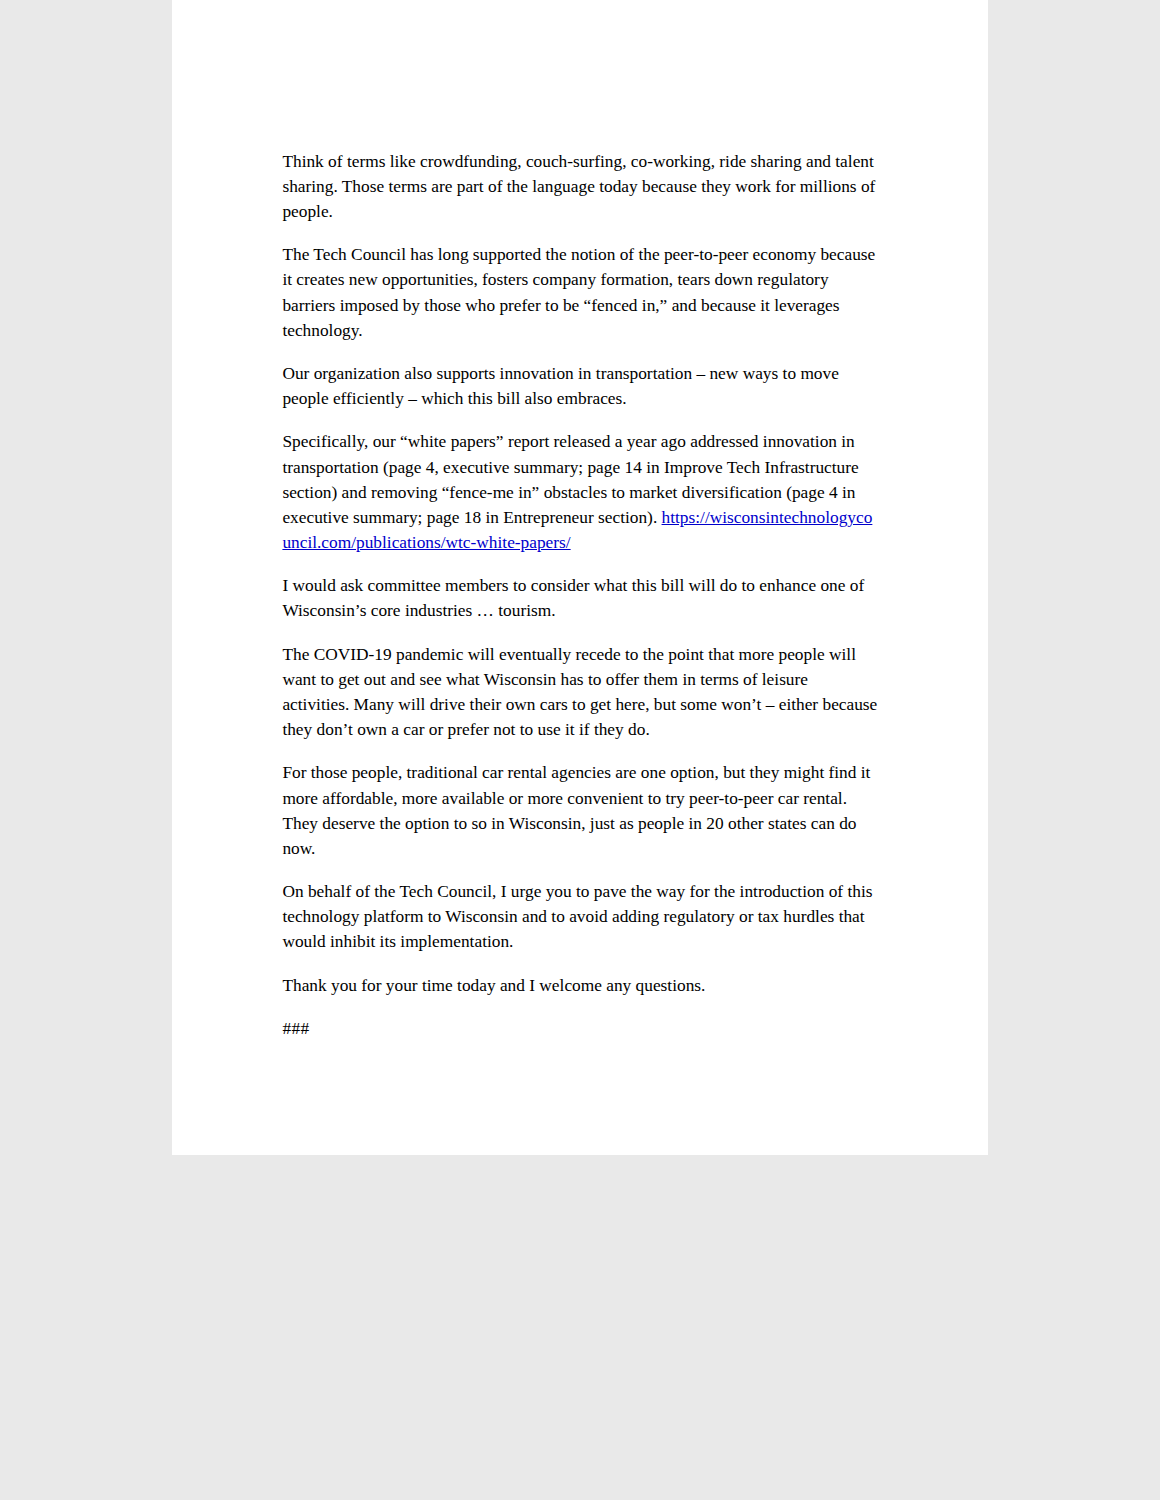Think of terms like crowdfunding, couch-surfing, co-working, ride sharing and talent sharing. Those terms are part of the language today because they work for millions of people.
The Tech Council has long supported the notion of the peer-to-peer economy because it creates new opportunities, fosters company formation, tears down regulatory barriers imposed by those who prefer to be “fenced in,” and because it leverages technology.
Our organization also supports innovation in transportation – new ways to move people efficiently – which this bill also embraces.
Specifically, our “white papers” report released a year ago addressed innovation in transportation (page 4, executive summary; page 14 in Improve Tech Infrastructure section) and removing “fence-me in” obstacles to market diversification (page 4 in executive summary; page 18 in Entrepreneur section). https://wisconsintechnologycouncil.com/publications/wtc-white-papers/
I would ask committee members to consider what this bill will do to enhance one of Wisconsin’s core industries … tourism.
The COVID-19 pandemic will eventually recede to the point that more people will want to get out and see what Wisconsin has to offer them in terms of leisure activities. Many will drive their own cars to get here, but some won’t – either because they don’t own a car or prefer not to use it if they do.
For those people, traditional car rental agencies are one option, but they might find it more affordable, more available or more convenient to try peer-to-peer car rental. They deserve the option to so in Wisconsin, just as people in 20 other states can do now.
On behalf of the Tech Council, I urge you to pave the way for the introduction of this technology platform to Wisconsin and to avoid adding regulatory or tax hurdles that would inhibit its implementation.
Thank you for your time today and I welcome any questions.
###